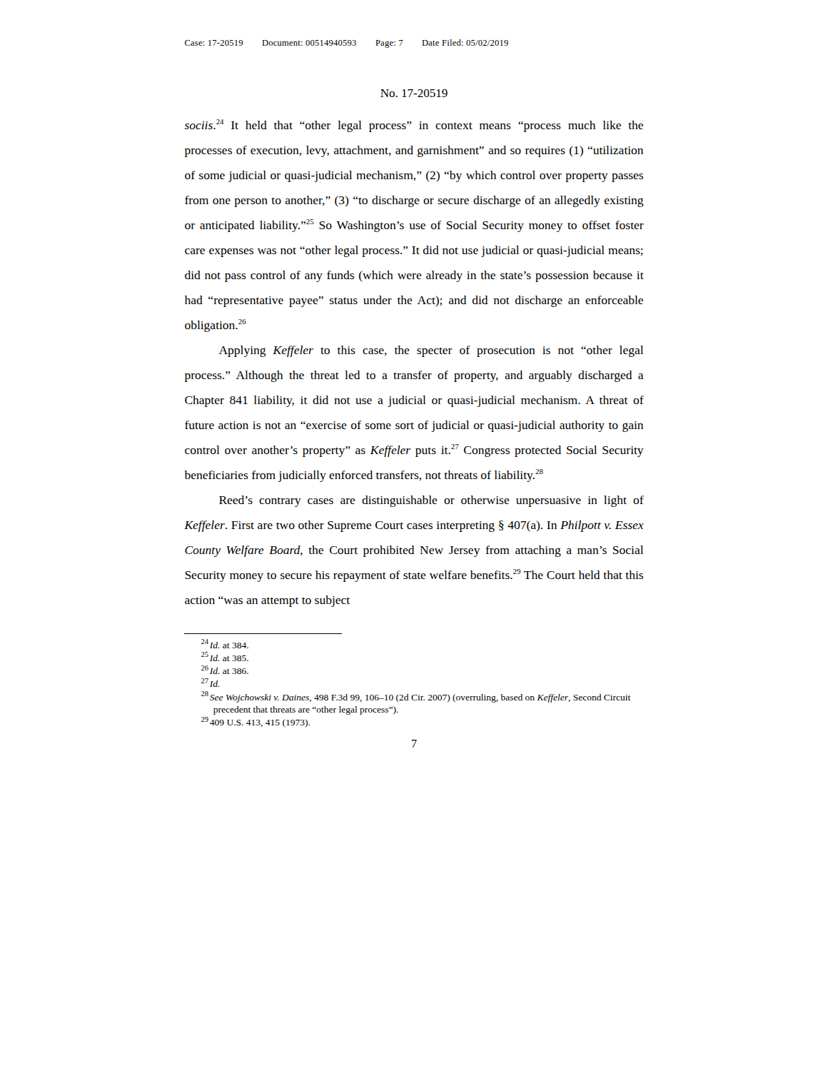Case: 17-20519 Document: 00514940593 Page: 7 Date Filed: 05/02/2019
No. 17-20519
sociis.24 It held that “other legal process” in context means “process much like the processes of execution, levy, attachment, and garnishment” and so requires (1) “utilization of some judicial or quasi-judicial mechanism,” (2) “by which control over property passes from one person to another,” (3) “to discharge or secure discharge of an allegedly existing or anticipated liability.”25 So Washington’s use of Social Security money to offset foster care expenses was not “other legal process.” It did not use judicial or quasi-judicial means; did not pass control of any funds (which were already in the state’s possession because it had “representative payee” status under the Act); and did not discharge an enforceable obligation.26
Applying Keffeler to this case, the specter of prosecution is not “other legal process.” Although the threat led to a transfer of property, and arguably discharged a Chapter 841 liability, it did not use a judicial or quasi-judicial mechanism. A threat of future action is not an “exercise of some sort of judicial or quasi-judicial authority to gain control over another’s property” as Keffeler puts it.27 Congress protected Social Security beneficiaries from judicially enforced transfers, not threats of liability.28
Reed’s contrary cases are distinguishable or otherwise unpersuasive in light of Keffeler. First are two other Supreme Court cases interpreting § 407(a). In Philpott v. Essex County Welfare Board, the Court prohibited New Jersey from attaching a man’s Social Security money to secure his repayment of state welfare benefits.29 The Court held that this action “was an attempt to subject
24 Id. at 384.
25 Id. at 385.
26 Id. at 386.
27 Id.
28 See Wojchowski v. Daines, 498 F.3d 99, 106–10 (2d Cir. 2007) (overruling, based on Keffeler, Second Circuit precedent that threats are “other legal process”).
29409 U.S. 413, 415 (1973).
7